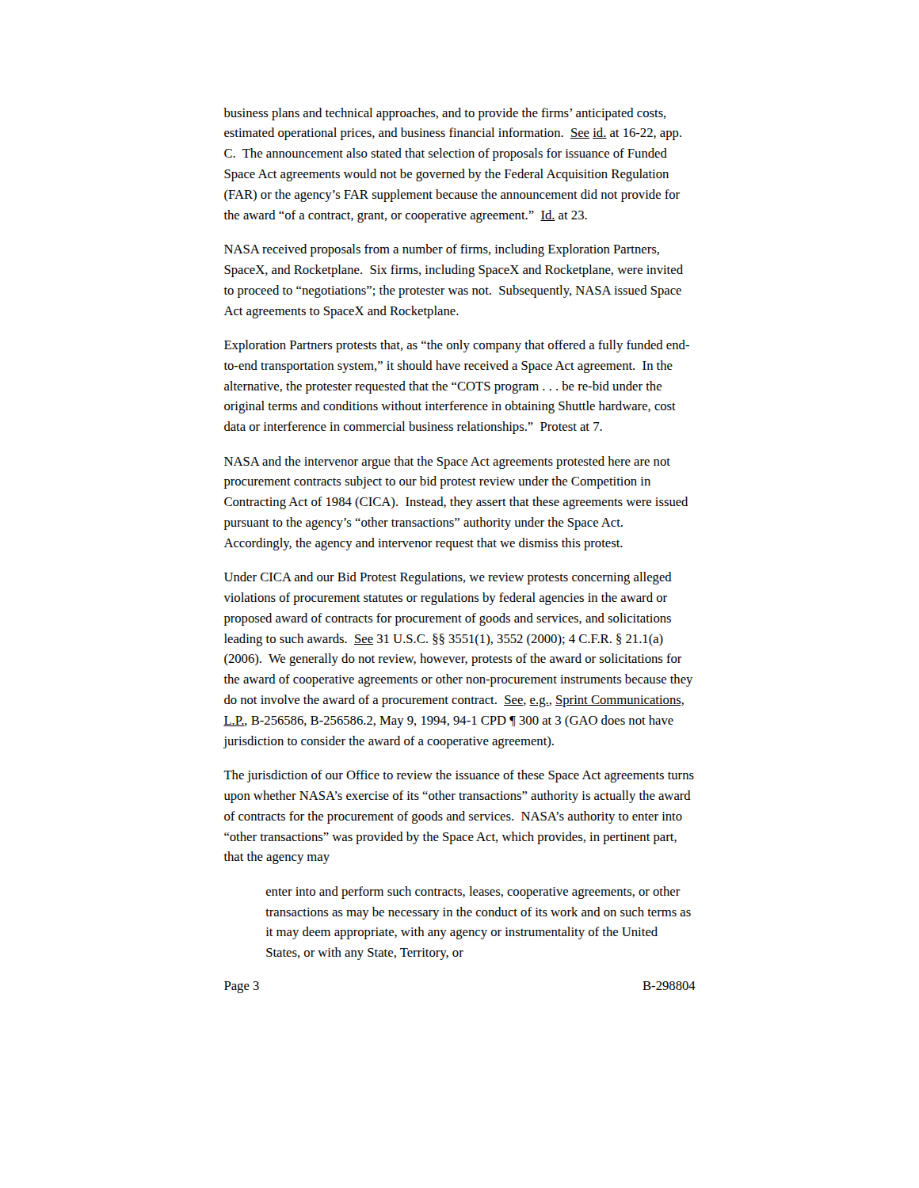business plans and technical approaches, and to provide the firms’ anticipated costs, estimated operational prices, and business financial information. See id. at 16-22, app. C. The announcement also stated that selection of proposals for issuance of Funded Space Act agreements would not be governed by the Federal Acquisition Regulation (FAR) or the agency’s FAR supplement because the announcement did not provide for the award “of a contract, grant, or cooperative agreement.” Id. at 23.
NASA received proposals from a number of firms, including Exploration Partners, SpaceX, and Rocketplane. Six firms, including SpaceX and Rocketplane, were invited to proceed to “negotiations”; the protester was not. Subsequently, NASA issued Space Act agreements to SpaceX and Rocketplane.
Exploration Partners protests that, as “the only company that offered a fully funded end-to-end transportation system,” it should have received a Space Act agreement. In the alternative, the protester requested that the “COTS program . . . be re-bid under the original terms and conditions without interference in obtaining Shuttle hardware, cost data or interference in commercial business relationships.” Protest at 7.
NASA and the intervenor argue that the Space Act agreements protested here are not procurement contracts subject to our bid protest review under the Competition in Contracting Act of 1984 (CICA). Instead, they assert that these agreements were issued pursuant to the agency’s “other transactions” authority under the Space Act. Accordingly, the agency and intervenor request that we dismiss this protest.
Under CICA and our Bid Protest Regulations, we review protests concerning alleged violations of procurement statutes or regulations by federal agencies in the award or proposed award of contracts for procurement of goods and services, and solicitations leading to such awards. See 31 U.S.C. §§ 3551(1), 3552 (2000); 4 C.F.R. § 21.1(a) (2006). We generally do not review, however, protests of the award or solicitations for the award of cooperative agreements or other non-procurement instruments because they do not involve the award of a procurement contract. See, e.g., Sprint Communications, L.P., B-256586, B-256586.2, May 9, 1994, 94-1 CPD ¶ 300 at 3 (GAO does not have jurisdiction to consider the award of a cooperative agreement).
The jurisdiction of our Office to review the issuance of these Space Act agreements turns upon whether NASA’s exercise of its “other transactions” authority is actually the award of contracts for the procurement of goods and services. NASA’s authority to enter into “other transactions” was provided by the Space Act, which provides, in pertinent part, that the agency may
enter into and perform such contracts, leases, cooperative agreements, or other transactions as may be necessary in the conduct of its work and on such terms as it may deem appropriate, with any agency or instrumentality of the United States, or with any State, Territory, or
Page 3 B-298804